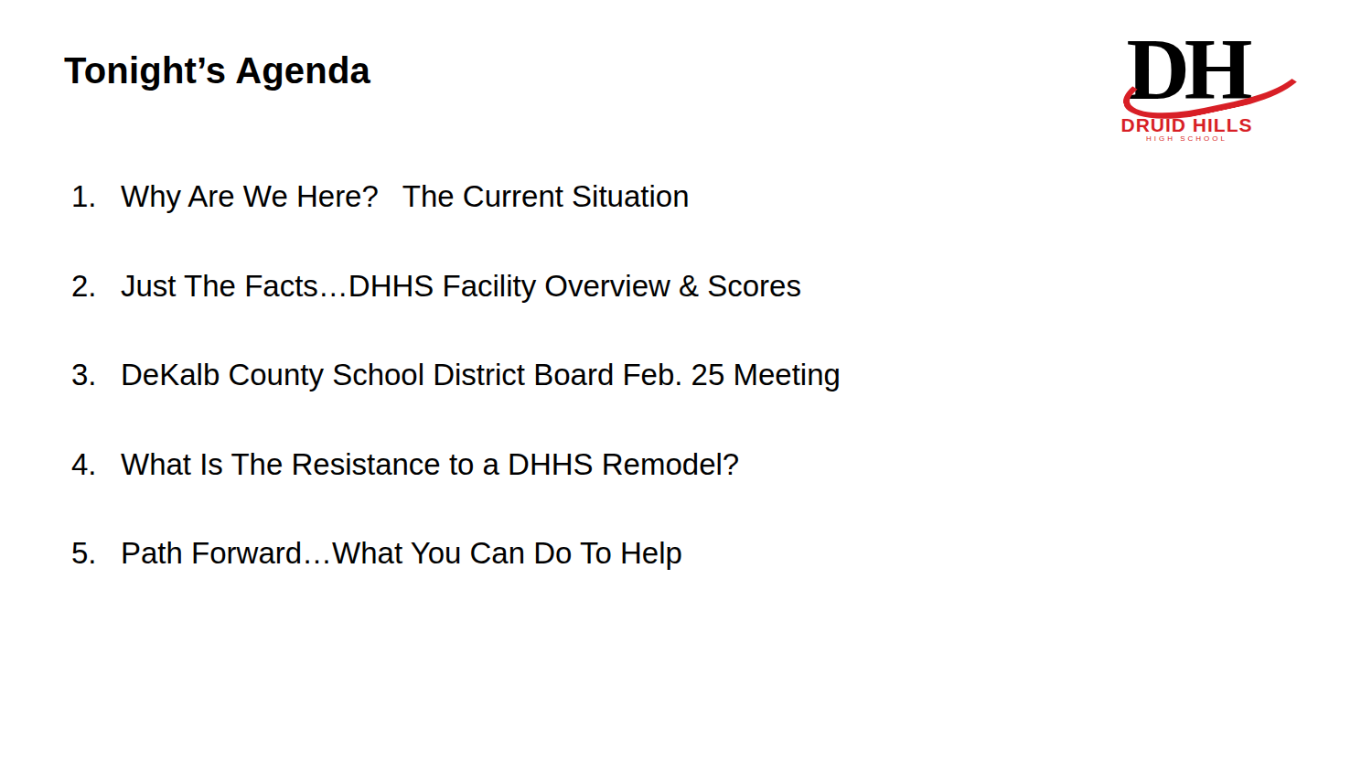Tonight’s Agenda
DH
DRUID HILLS
HIGH SCHOOL
Why Are We Here? The Current Situation
Just The Facts…DHHS Facility Overview & Scores
DeKalb County School District Board Feb. 25 Meeting
What Is The Resistance to a DHHS Remodel?
Path Forward…What You Can Do To Help